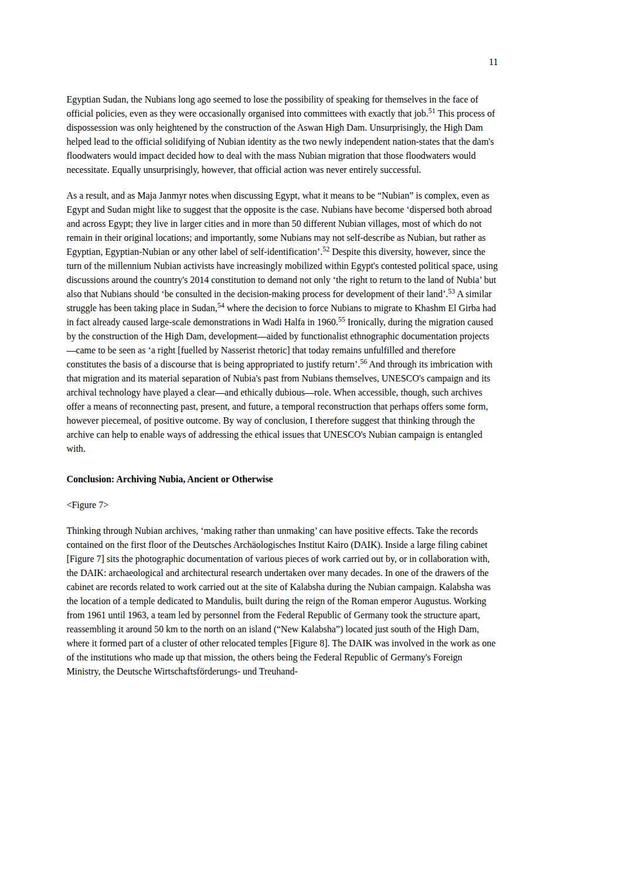11
Egyptian Sudan, the Nubians long ago seemed to lose the possibility of speaking for themselves in the face of official policies, even as they were occasionally organised into committees with exactly that job.51 This process of dispossession was only heightened by the construction of the Aswan High Dam. Unsurprisingly, the High Dam helped lead to the official solidifying of Nubian identity as the two newly independent nation-states that the dam's floodwaters would impact decided how to deal with the mass Nubian migration that those floodwaters would necessitate. Equally unsurprisingly, however, that official action was never entirely successful.
As a result, and as Maja Janmyr notes when discussing Egypt, what it means to be “Nubian” is complex, even as Egypt and Sudan might like to suggest that the opposite is the case. Nubians have become ‘dispersed both abroad and across Egypt; they live in larger cities and in more than 50 different Nubian villages, most of which do not remain in their original locations; and importantly, some Nubians may not self-describe as Nubian, but rather as Egyptian, Egyptian-Nubian or any other label of self-identification’.52 Despite this diversity, however, since the turn of the millennium Nubian activists have increasingly mobilized within Egypt's contested political space, using discussions around the country's 2014 constitution to demand not only ‘the right to return to the land of Nubia’ but also that Nubians should ‘be consulted in the decision-making process for development of their land’.53 A similar struggle has been taking place in Sudan,54 where the decision to force Nubians to migrate to Khashm El Girba had in fact already caused large-scale demonstrations in Wadi Halfa in 1960.55 Ironically, during the migration caused by the construction of the High Dam, development—aided by functionalist ethnographic documentation projects—came to be seen as ‘a right [fuelled by Nasserist rhetoric] that today remains unfulfilled and therefore constitutes the basis of a discourse that is being appropriated to justify return’.56 And through its imbrication with that migration and its material separation of Nubia's past from Nubians themselves, UNESCO's campaign and its archival technology have played a clear—and ethically dubious—role. When accessible, though, such archives offer a means of reconnecting past, present, and future, a temporal reconstruction that perhaps offers some form, however piecemeal, of positive outcome. By way of conclusion, I therefore suggest that thinking through the archive can help to enable ways of addressing the ethical issues that UNESCO's Nubian campaign is entangled with.
Conclusion: Archiving Nubia, Ancient or Otherwise
<Figure 7>
Thinking through Nubian archives, ‘making rather than unmaking’ can have positive effects. Take the records contained on the first floor of the Deutsches Archäologisches Institut Kairo (DAIK). Inside a large filing cabinet [Figure 7] sits the photographic documentation of various pieces of work carried out by, or in collaboration with, the DAIK: archaeological and architectural research undertaken over many decades. In one of the drawers of the cabinet are records related to work carried out at the site of Kalabsha during the Nubian campaign. Kalabsha was the location of a temple dedicated to Mandulis, built during the reign of the Roman emperor Augustus. Working from 1961 until 1963, a team led by personnel from the Federal Republic of Germany took the structure apart, reassembling it around 50 km to the north on an island (“New Kalabsha”) located just south of the High Dam, where it formed part of a cluster of other relocated temples [Figure 8]. The DAIK was involved in the work as one of the institutions who made up that mission, the others being the Federal Republic of Germany's Foreign Ministry, the Deutsche Wirtschaftsförderungs- und Treuhand-